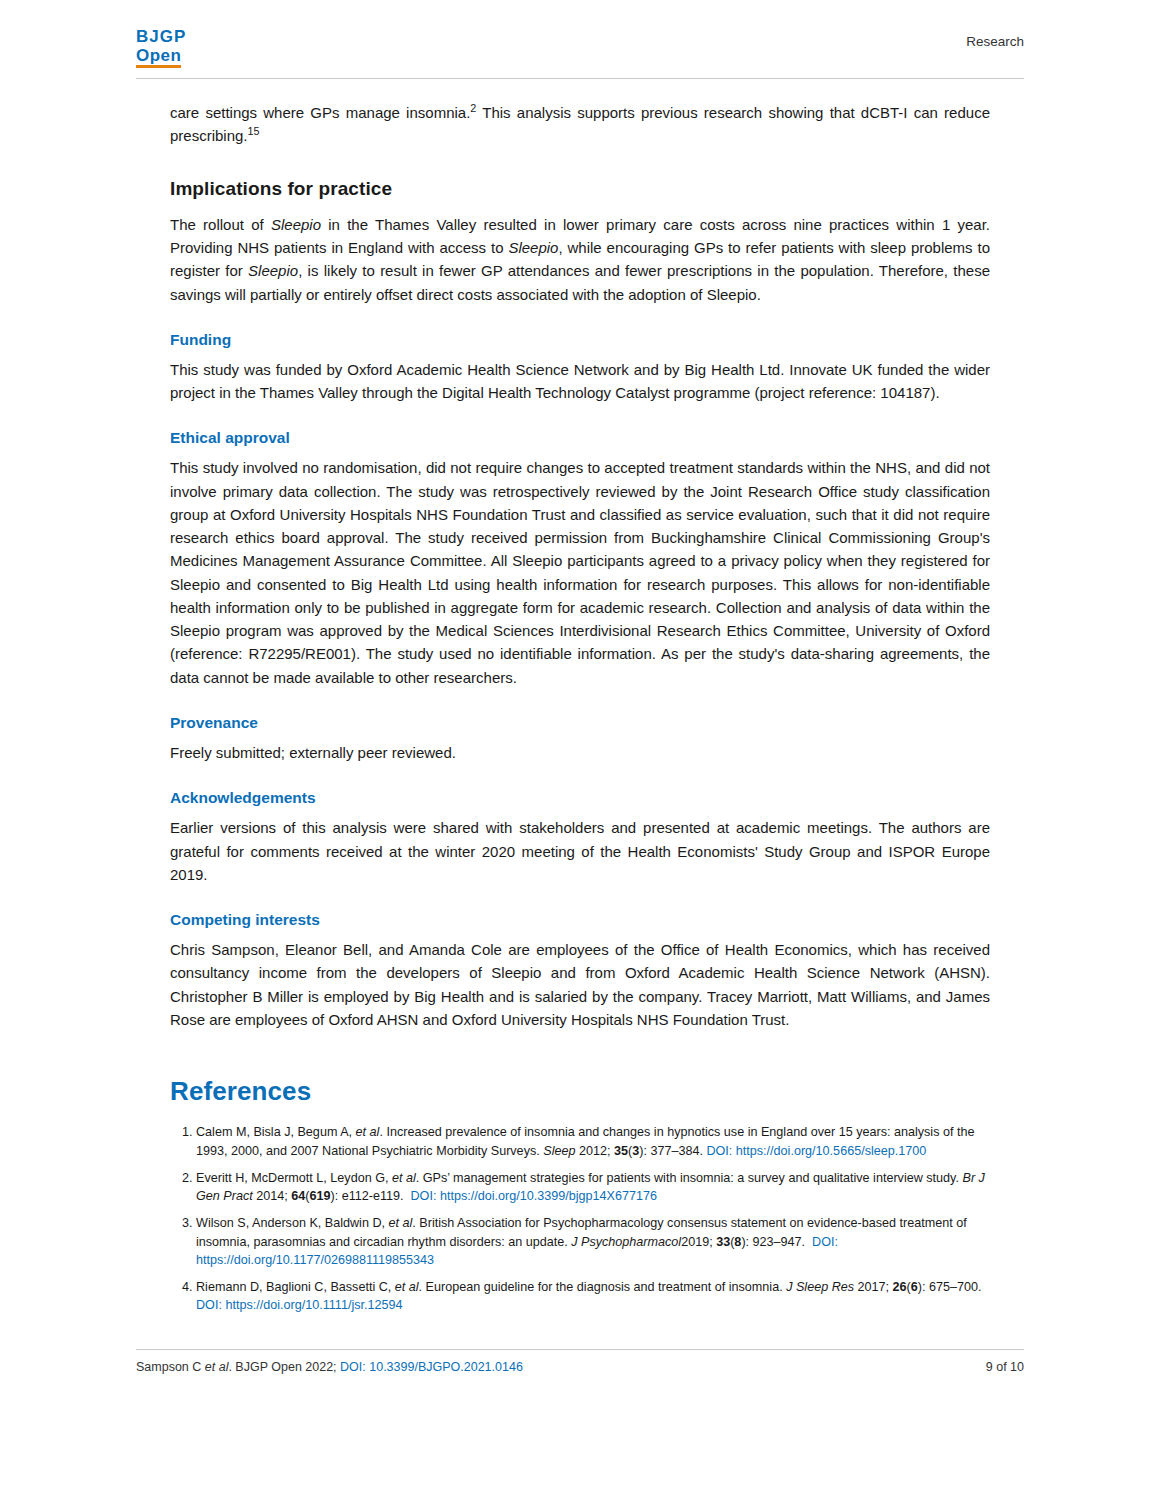BJGP Open
Research
care settings where GPs manage insomnia.2 This analysis supports previous research showing that dCBT-I can reduce prescribing.15
Implications for practice
The rollout of Sleepio in the Thames Valley resulted in lower primary care costs across nine practices within 1 year. Providing NHS patients in England with access to Sleepio, while encouraging GPs to refer patients with sleep problems to register for Sleepio, is likely to result in fewer GP attendances and fewer prescriptions in the population. Therefore, these savings will partially or entirely offset direct costs associated with the adoption of Sleepio.
Funding
This study was funded by Oxford Academic Health Science Network and by Big Health Ltd. Innovate UK funded the wider project in the Thames Valley through the Digital Health Technology Catalyst programme (project reference: 104187).
Ethical approval
This study involved no randomisation, did not require changes to accepted treatment standards within the NHS, and did not involve primary data collection. The study was retrospectively reviewed by the Joint Research Office study classification group at Oxford University Hospitals NHS Foundation Trust and classified as service evaluation, such that it did not require research ethics board approval. The study received permission from Buckinghamshire Clinical Commissioning Group's Medicines Management Assurance Committee. All Sleepio participants agreed to a privacy policy when they registered for Sleepio and consented to Big Health Ltd using health information for research purposes. This allows for non-identifiable health information only to be published in aggregate form for academic research. Collection and analysis of data within the Sleepio program was approved by the Medical Sciences Interdivisional Research Ethics Committee, University of Oxford (reference: R72295/RE001). The study used no identifiable information. As per the study's data-sharing agreements, the data cannot be made available to other researchers.
Provenance
Freely submitted; externally peer reviewed.
Acknowledgements
Earlier versions of this analysis were shared with stakeholders and presented at academic meetings. The authors are grateful for comments received at the winter 2020 meeting of the Health Economists' Study Group and ISPOR Europe 2019.
Competing interests
Chris Sampson, Eleanor Bell, and Amanda Cole are employees of the Office of Health Economics, which has received consultancy income from the developers of Sleepio and from Oxford Academic Health Science Network (AHSN). Christopher B Miller is employed by Big Health and is salaried by the company. Tracey Marriott, Matt Williams, and James Rose are employees of Oxford AHSN and Oxford University Hospitals NHS Foundation Trust.
References
Calem M, Bisla J, Begum A, et al. Increased prevalence of insomnia and changes in hypnotics use in England over 15 years: analysis of the 1993, 2000, and 2007 National Psychiatric Morbidity Surveys. Sleep 2012; 35(3): 377–384. DOI: https://doi.org/10.5665/sleep.1700
Everitt H, McDermott L, Leydon G, et al. GPs’ management strategies for patients with insomnia: a survey and qualitative interview study. Br J Gen Pract 2014; 64(619): e112-e119. DOI: https://doi.org/10.3399/bjgp14X677176
Wilson S, Anderson K, Baldwin D, et al. British Association for Psychopharmacology consensus statement on evidence-based treatment of insomnia, parasomnias and circadian rhythm disorders: an update. J Psychopharmacol2019; 33(8): 923–947. DOI: https://doi.org/10.1177/0269881119855343
Riemann D, Baglioni C, Bassetti C, et al. European guideline for the diagnosis and treatment of insomnia. J Sleep Res 2017; 26(6): 675–700. DOI: https://doi.org/10.1111/jsr.12594
Sampson C et al. BJGP Open 2022; DOI: 10.3399/BJGPO.2021.0146
9 of 10